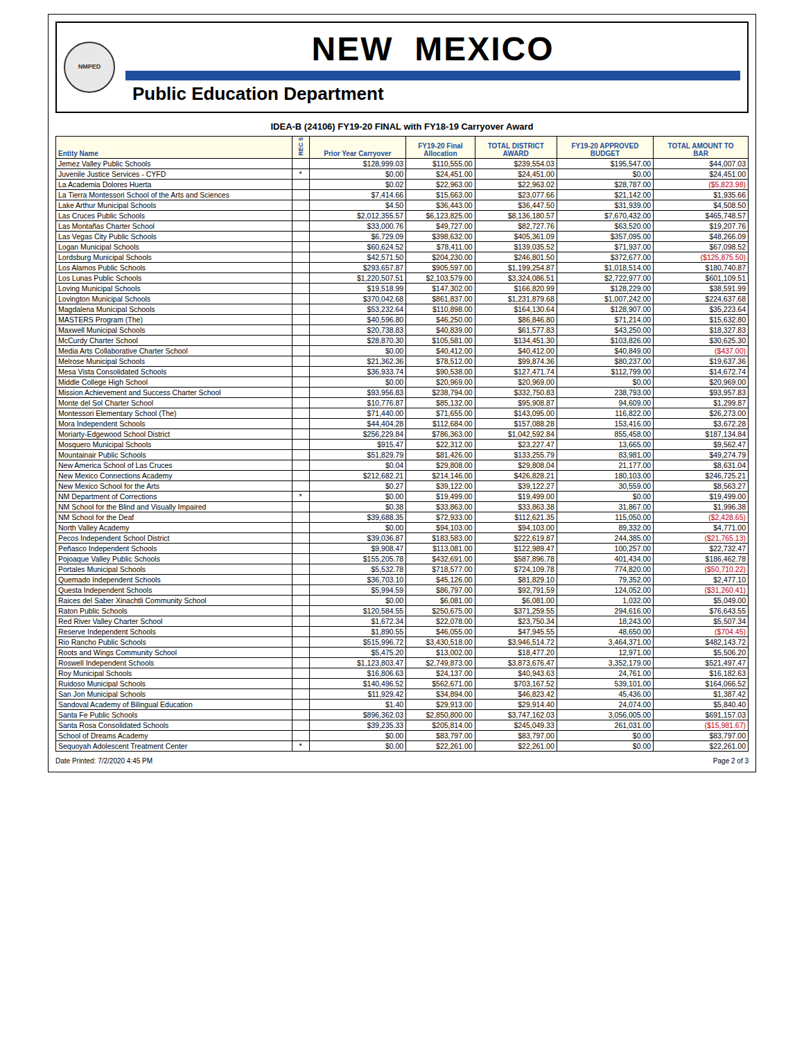NMPED
NEW MEXICO
Public Education Department
IDEA-B (24106) FY19-20 FINAL with FY18-19 Carryover Award
| Entity Name | REC 5 | Prior Year Carryover | FY19-20 Final Allocation | TOTAL DISTRICT AWARD | FY19-20 APPROVED BUDGET | TOTAL AMOUNT TO BAR |
| --- | --- | --- | --- | --- | --- | --- |
| Jemez Valley Public Schools | | $128,999.03 | $110,555.00 | $239,554.03 | $195,547.00 | $44,007.03 |
| Juvenile Justice Services - CYFD | * | $0.00 | $24,451.00 | $24,451.00 | $0.00 | $24,451.00 |
| La Academia Dolores Huerta | | $0.02 | $22,963.00 | $22,963.02 | $28,787.00 | ($5,823.98) |
| La Tierra Montessori School of the Arts and Sciences | | $7,414.66 | $15,663.00 | $23,077.66 | $21,142.00 | $1,935.66 |
| Lake Arthur Municipal Schools | | $4.50 | $36,443.00 | $36,447.50 | $31,939.00 | $4,508.50 |
| Las Cruces Public Schools | | $2,012,355.57 | $6,123,825.00 | $8,136,180.57 | $7,670,432.00 | $465,748.57 |
| Las Montañas Charter School | | $33,000.76 | $49,727.00 | $82,727.76 | $63,520.00 | $19,207.76 |
| Las Vegas City Public Schools | | $6,729.09 | $398,632.00 | $405,361.09 | $357,095.00 | $48,266.09 |
| Logan Municipal Schools | | $60,624.52 | $78,411.00 | $139,035.52 | $71,937.00 | $67,098.52 |
| Lordsburg Municipal Schools | | $42,571.50 | $204,230.00 | $246,801.50 | $372,677.00 | ($125,875.50) |
| Los Alamos Public Schools | | $293,657.87 | $905,597.00 | $1,199,254.87 | $1,018,514.00 | $180,740.87 |
| Los Lunas Public Schools | | $1,220,507.51 | $2,103,579.00 | $3,324,086.51 | $2,722,977.00 | $601,109.51 |
| Loving Municipal Schools | | $19,518.99 | $147,302.00 | $166,820.99 | $128,229.00 | $38,591.99 |
| Lovington Municipal Schools | | $370,042.68 | $861,837.00 | $1,231,879.68 | $1,007,242.00 | $224,637.68 |
| Magdalena Municipal Schools | | $53,232.64 | $110,898.00 | $164,130.64 | $128,907.00 | $35,223.64 |
| MASTERS Program (The) | | $40,596.80 | $46,250.00 | $86,846.80 | $71,214.00 | $15,632.80 |
| Maxwell Municipal Schools | | $20,738.83 | $40,839.00 | $61,577.83 | $43,250.00 | $18,327.83 |
| McCurdy Charter School | | $28,870.30 | $105,581.00 | $134,451.30 | $103,826.00 | $30,625.30 |
| Media Arts Collaborative Charter School | | $0.00 | $40,412.00 | $40,412.00 | $40,849.00 | ($437.00) |
| Melrose Municipal Schools | | $21,362.36 | $78,512.00 | $99,874.36 | $80,237.00 | $19,637.36 |
| Mesa Vista Consolidated Schools | | $36,933.74 | $90,538.00 | $127,471.74 | $112,799.00 | $14,672.74 |
| Middle College High School | | $0.00 | $20,969.00 | $20,969.00 | $0.00 | $20,969.00 |
| Mission Achievement and Success Charter School | | $93,956.83 | $238,794.00 | $332,750.83 | 238,793.00 | $93,957.83 |
| Monte del Sol Charter School | | $10,776.87 | $85,132.00 | $95,908.87 | 94,609.00 | $1,299.87 |
| Montessori Elementary School (The) | | $71,440.00 | $71,655.00 | $143,095.00 | 116,822.00 | $26,273.00 |
| Mora Independent Schools | | $44,404.28 | $112,684.00 | $157,088.28 | 153,416.00 | $3,672.28 |
| Moriarty-Edgewood School District | | $256,229.84 | $786,363.00 | $1,042,592.84 | 855,458.00 | $187,134.84 |
| Mosquero Municipal Schools | | $915.47 | $22,312.00 | $23,227.47 | 13,665.00 | $9,562.47 |
| Mountainair Public Schools | | $51,829.79 | $81,426.00 | $133,255.79 | 83,981.00 | $49,274.79 |
| New America School of Las Cruces | | $0.04 | $29,808.00 | $29,808.04 | 21,177.00 | $8,631.04 |
| New Mexico Connections Academy | | $212,682.21 | $214,146.00 | $426,828.21 | 180,103.00 | $246,725.21 |
| New Mexico School for the Arts | | $0.27 | $39,122.00 | $39,122.27 | 30,559.00 | $8,563.27 |
| NM Department of Corrections | * | $0.00 | $19,499.00 | $19,499.00 | $0.00 | $19,499.00 |
| NM School for the Blind and Visually Impaired | | $0.38 | $33,863.00 | $33,863.38 | 31,867.00 | $1,996.38 |
| NM School for the Deaf | | $39,688.35 | $72,933.00 | $112,621.35 | 115,050.00 | ($2,428.65) |
| North Valley Academy | | $0.00 | $94,103.00 | $94,103.00 | 89,332.00 | $4,771.00 |
| Pecos Independent School District | | $39,036.87 | $183,583.00 | $222,619.87 | 244,385.00 | ($21,765.13) |
| Peñasco Independent Schools | | $9,908.47 | $113,081.00 | $122,989.47 | 100,257.00 | $22,732.47 |
| Pojoaque Valley Public Schools | | $155,205.78 | $432,691.00 | $587,896.78 | 401,434.00 | $186,462.78 |
| Portales Municipal Schools | | $5,532.78 | $718,577.00 | $724,109.78 | 774,820.00 | ($50,710.22) |
| Quemado Independent Schools | | $36,703.10 | $45,126.00 | $81,829.10 | 79,352.00 | $2,477.10 |
| Questa Independent Schools | | $5,994.59 | $86,797.00 | $92,791.59 | 124,052.00 | ($31,260.41) |
| Raices del Saber Xinachtli Community School | | $0.00 | $6,081.00 | $6,081.00 | 1,032.00 | $5,049.00 |
| Raton Public Schools | | $120,584.55 | $250,675.00 | $371,259.55 | 294,616.00 | $76,643.55 |
| Red River Valley Charter School | | $1,672.34 | $22,078.00 | $23,750.34 | 18,243.00 | $5,507.34 |
| Reserve Independent Schools | | $1,890.55 | $46,055.00 | $47,945.55 | 48,650.00 | ($704.45) |
| Rio Rancho Public Schools | | $515,996.72 | $3,430,518.00 | $3,946,514.72 | 3,464,371.00 | $482,143.72 |
| Roots and Wings Community School | | $5,475.20 | $13,002.00 | $18,477.20 | 12,971.00 | $5,506.20 |
| Roswell Independent Schools | | $1,123,803.47 | $2,749,873.00 | $3,873,676.47 | 3,352,179.00 | $521,497.47 |
| Roy Municipal Schools | | $16,806.63 | $24,137.00 | $40,943.63 | 24,761.00 | $16,182.63 |
| Ruidoso Municipal Schools | | $140,496.52 | $562,671.00 | $703,167.52 | 539,101.00 | $164,066.52 |
| San Jon Municipal Schools | | $11,929.42 | $34,894.00 | $46,823.42 | 45,436.00 | $1,387.42 |
| Sandoval Academy of Bilingual Education | | $1.40 | $29,913.00 | $29,914.40 | 24,074.00 | $5,840.40 |
| Santa Fe Public Schools | | $896,362.03 | $2,850,800.00 | $3,747,162.03 | 3,056,005.00 | $691,157.03 |
| Santa Rosa Consolidated Schools | | $39,235.33 | $205,814.00 | $245,049.33 | 261,031.00 | ($15,981.67) |
| School of Dreams Academy | | $0.00 | $83,797.00 | $83,797.00 | $0.00 | $83,797.00 |
| Sequoyah Adolescent Treatment Center | * | $0.00 | $22,261.00 | $22,261.00 | $0.00 | $22,261.00 |
Date Printed: 7/2/2020 4:45 PM
Page 2 of 3